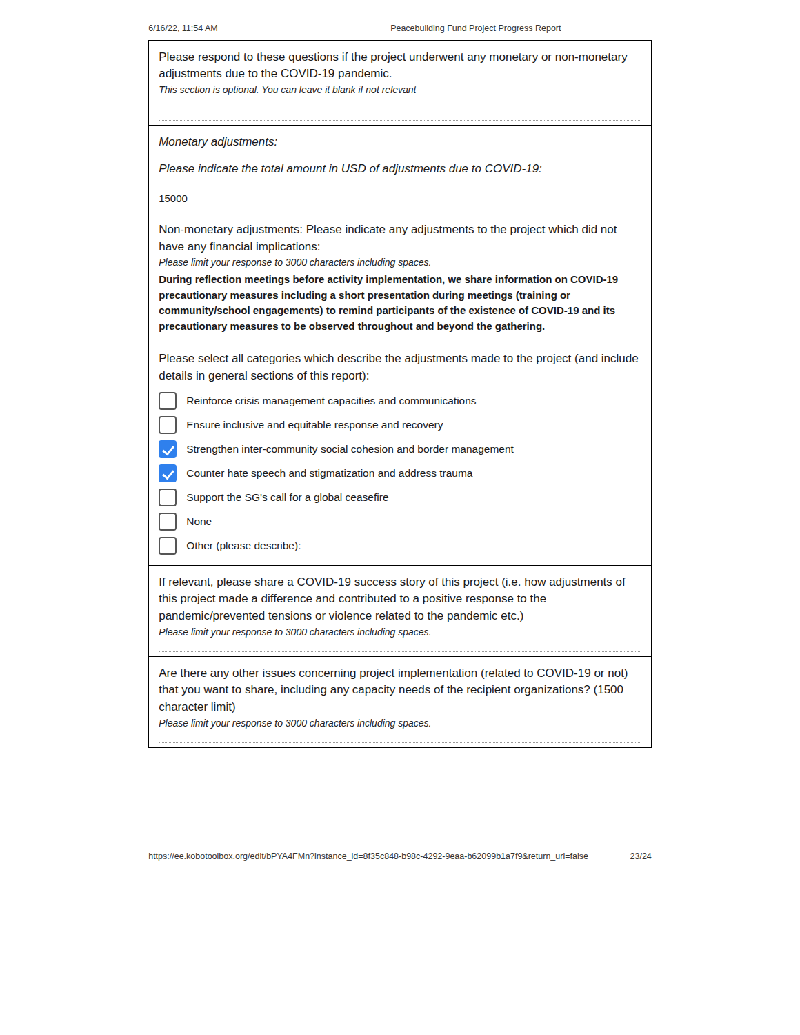6/16/22, 11:54 AM Peacebuilding Fund Project Progress Report
Please respond to these questions if the project underwent any monetary or non-monetary adjustments due to the COVID-19 pandemic.
This section is optional. You can leave it blank if not relevant
Monetary adjustments:
Please indicate the total amount in USD of adjustments due to COVID-19:
15000
Non-monetary adjustments: Please indicate any adjustments to the project which did not have any financial implications:
Please limit your response to 3000 characters including spaces.
During reflection meetings before activity implementation, we share information on COVID-19 precautionary measures including a short presentation during meetings (training or community/school engagements) to remind participants of the existence of COVID-19 and its precautionary measures to be observed throughout and beyond the gathering.
Please select all categories which describe the adjustments made to the project (and include details in general sections of this report):
Reinforce crisis management capacities and communications
Ensure inclusive and equitable response and recovery
Strengthen inter-community social cohesion and border management
Counter hate speech and stigmatization and address trauma
Support the SG's call for a global ceasefire
None
Other (please describe):
If relevant, please share a COVID-19 success story of this project (i.e. how adjustments of this project made a difference and contributed to a positive response to the pandemic/prevented tensions or violence related to the pandemic etc.)
Please limit your response to 3000 characters including spaces.
Are there any other issues concerning project implementation (related to COVID-19 or not) that you want to share, including any capacity needs of the recipient organizations? (1500 character limit)
Please limit your response to 3000 characters including spaces.
https://ee.kobotoolbox.org/edit/bPYA4FMn?instance_id=8f35c848-b98c-4292-9eaa-b62099b1a7f9&return_url=false 23/24